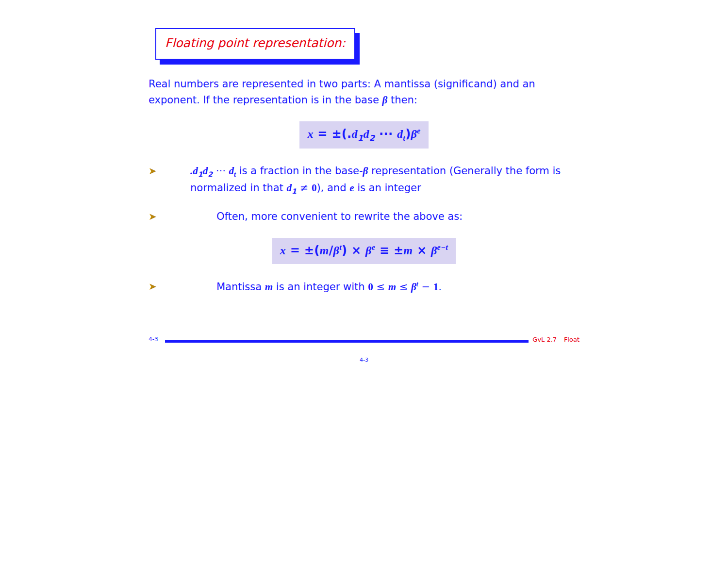Floating point representation:
Real numbers are represented in two parts: A mantissa (significand) and an exponent. If the representation is in the base β then:
x = ±(.d1d2 ··· dt)βe
➤ .d1d2 ··· dt is a fraction in the base-β representation (Generally the form is normalized in that d1 ≠ 0), and e is an integer
➤ Often, more convenient to rewrite the above as:
x = ±(m/βt) × βe ≡ ±m × βe−t
➤ Mantissa m is an integer with 0 ≤ m ≤ βt − 1.
4-3
GvL 2.7 – Float
4-3